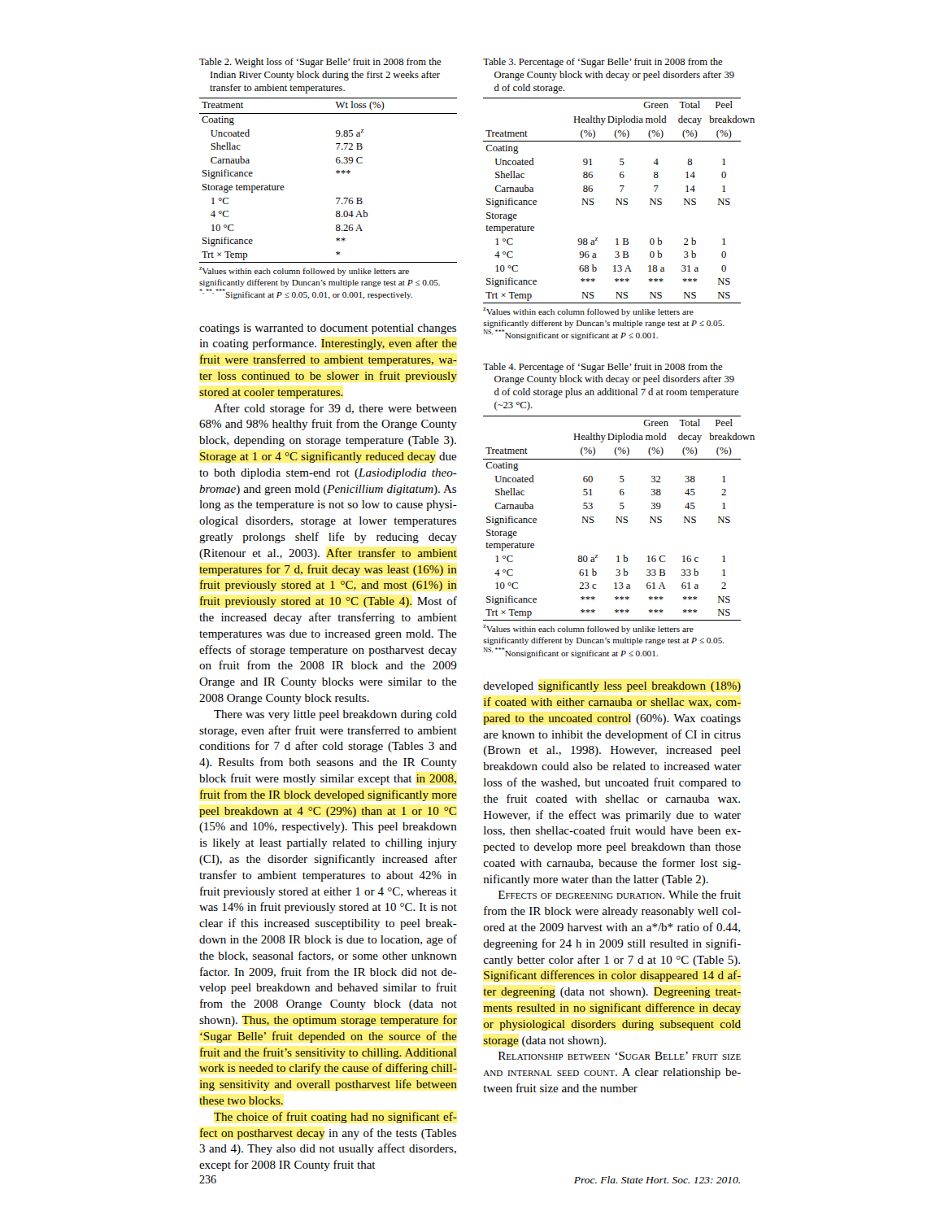Table 2. Weight loss of ‘Sugar Belle’ fruit in 2008 from the Indian River County block during the first 2 weeks after transfer to ambient temperatures.
| Treatment | Wt loss (%) |
| --- | --- |
| Coating | |
| Uncoated | 9.85 a z |
| Shellac | 7.72 B |
| Carnauba | 6.39 C |
| Significance | *** |
| Storage temperature | |
| 1 °C | 7.76 B |
| 4 °C | 8.04 Ab |
| 10 °C | 8.26 A |
| Significance | ** |
| Trt × Temp | * |
zValues within each column followed by unlike letters are significantly different by Duncan’s multiple range test at P ≤ 0.05.
*, **, ***Significant at P ≤ 0.05, 0.01, or 0.001, respectively.
coatings is warranted to document potential changes in coating performance. Interestingly, even after the fruit were transferred to ambient temperatures, water loss continued to be slower in fruit previously stored at cooler temperatures.
After cold storage for 39 d, there were between 68% and 98% healthy fruit from the Orange County block, depending on storage temperature (Table 3). Storage at 1 or 4 °C significantly reduced decay due to both diplodia stem-end rot (Lasiodiplodia theobromae) and green mold (Penicillium digitatum). As long as the temperature is not so low to cause physiological disorders, storage at lower temperatures greatly prolongs shelf life by reducing decay (Ritenour et al., 2003). After transfer to ambient temperatures for 7 d, fruit decay was least (16%) in fruit previously stored at 1 °C, and most (61%) in fruit previously stored at 10 °C (Table 4). Most of the increased decay after transferring to ambient temperatures was due to increased green mold. The effects of storage temperature on postharvest decay on fruit from the 2008 IR block and the 2009 Orange and IR County blocks were similar to the 2008 Orange County block results.
There was very little peel breakdown during cold storage, even after fruit were transferred to ambient conditions for 7 d after cold storage (Tables 3 and 4). Results from both seasons and the IR County block fruit were mostly similar except that in 2008, fruit from the IR block developed significantly more peel breakdown at 4 °C (29%) than at 1 or 10 °C (15% and 10%, respectively). This peel breakdown is likely at least partially related to chilling injury (CI), as the disorder significantly increased after transfer to ambient temperatures to about 42% in fruit previously stored at either 1 or 4 °C, whereas it was 14% in fruit previously stored at 10 °C. It is not clear if this increased susceptibility to peel breakdown in the 2008 IR block is due to location, age of the block, seasonal factors, or some other unknown factor. In 2009, fruit from the IR block did not develop peel breakdown and behaved similar to fruit from the 2008 Orange County block (data not shown). Thus, the optimum storage temperature for ‘Sugar Belle’ fruit depended on the source of the fruit and the fruit’s sensitivity to chilling. Additional work is needed to clarify the cause of differing chilling sensitivity and overall postharvest life between these two blocks.
The choice of fruit coating had no significant effect on postharvest decay in any of the tests (Tables 3 and 4). They also did not usually affect disorders, except for 2008 IR County fruit that
Table 3. Percentage of ‘Sugar Belle’ fruit in 2008 from the Orange County block with decay or peel disorders after 39 d of cold storage.
| | | | Green | Total | Peel |
| --- | --- | --- | --- | --- | --- |
| | Healthy | Diplodia | mold | decay | breakdown |
| Treatment | (%) | (%) | (%) | (%) | (%) |
| Coating | | | | | |
| Uncoated | 91 | 5 | 4 | 8 | 1 |
| Shellac | 86 | 6 | 8 | 14 | 0 |
| Carnauba | 86 | 7 | 7 | 14 | 1 |
| Significance | NS | NS | NS | NS | NS |
| Storage temperature | | | | | |
| 1 °C | 98 a z | 1 B | 0 b | 2 b | 1 |
| 4 °C | 96 a | 3 B | 0 b | 3 b | 0 |
| 10 °C | 68 b | 13 A | 18 a | 31 a | 0 |
| Significance | *** | *** | *** | *** | NS |
| Trt × Temp | NS | NS | NS | NS | NS |
zValues within each column followed by unlike letters are significantly different by Duncan’s multiple range test at P ≤ 0.05.
NS, ***Nonsignificant or significant at P ≤ 0.001.
Table 4. Percentage of ‘Sugar Belle’ fruit in 2008 from the Orange County block with decay or peel disorders after 39 d of cold storage plus an additional 7 d at room temperature (~23 °C).
| | | | Green | Total | Peel |
| --- | --- | --- | --- | --- | --- |
| | Healthy | Diplodia | mold | decay | breakdown |
| Treatment | (%) | (%) | (%) | (%) | (%) |
| Coating | | | | | |
| Uncoated | 60 | 5 | 32 | 38 | 1 |
| Shellac | 51 | 6 | 38 | 45 | 2 |
| Carnauba | 53 | 5 | 39 | 45 | 1 |
| Significance | NS | NS | NS | NS | NS |
| Storage temperature | | | | | |
| 1 °C | 80 a z | 1 b | 16 C | 16 c | 1 |
| 4 °C | 61 b | 3 b | 33 B | 33 b | 1 |
| 10 °C | 23 c | 13 a | 61 A | 61 a | 2 |
| Significance | *** | *** | *** | *** | NS |
| Trt × Temp | *** | *** | *** | *** | NS |
zValues within each column followed by unlike letters are significantly different by Duncan’s multiple range test at P ≤ 0.05.
NS, ***Nonsignificant or significant at P ≤ 0.001.
developed significantly less peel breakdown (18%) if coated with either carnauba or shellac wax, compared to the uncoated control (60%). Wax coatings are known to inhibit the development of CI in citrus (Brown et al., 1998). However, increased peel breakdown could also be related to increased water loss of the washed, but uncoated fruit compared to the fruit coated with shellac or carnauba wax. However, if the effect was primarily due to water loss, then shellac-coated fruit would have been expected to develop more peel breakdown than those coated with carnauba, because the former lost significantly more water than the latter (Table 2).
Effects of degreening duration. While the fruit from the IR block were already reasonably well colored at the 2009 harvest with an a*/b* ratio of 0.44, degreening for 24 h in 2009 still resulted in significantly better color after 1 or 7 d at 10 °C (Table 5). Significant differences in color disappeared 14 d after degreening (data not shown). Degreening treatments resulted in no significant difference in decay or physiological disorders during subsequent cold storage (data not shown).
Relationship between ‘Sugar Belle’ fruit size and internal seed count. A clear relationship between fruit size and the number
236
Proc. Fla. State Hort. Soc. 123: 2010.